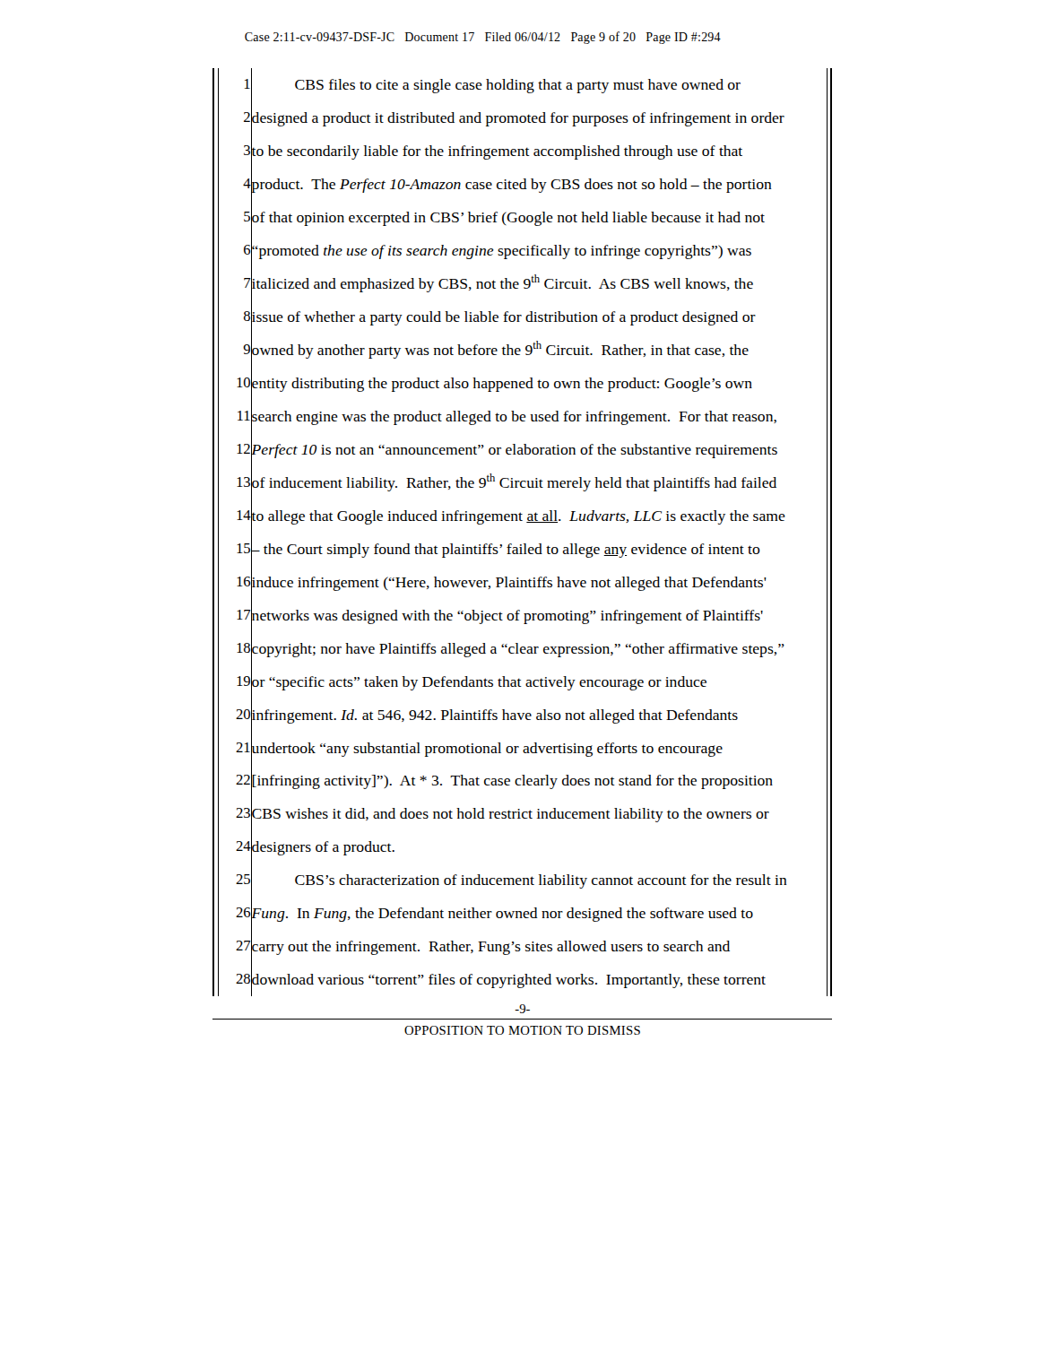Case 2:11-cv-09437-DSF-JC Document 17 Filed 06/04/12 Page 9 of 20 Page ID #:294
| 1 | CBS files to cite a single case holding that a party must have owned or |
| 2 | designed a product it distributed and promoted for purposes of infringement in order |
| 3 | to be secondarily liable for the infringement accomplished through use of that |
| 4 | product. The Perfect 10-Amazon case cited by CBS does not so hold – the portion |
| 5 | of that opinion excerpted in CBS’ brief (Google not held liable because it had not |
| 6 | “promoted the use of its search engine specifically to infringe copyrights”) was |
| 7 | italicized and emphasized by CBS, not the 9 th Circuit. As CBS well knows, the |
| 8 | issue of whether a party could be liable for distribution of a product designed or |
| 9 | owned by another party was not before the 9 th Circuit. Rather, in that case, the |
| 10 | entity distributing the product also happened to own the product: Google’s own |
| 11 | search engine was the product alleged to be used for infringement. For that reason, |
| 12 | Perfect 10 is not an “announcement” or elaboration of the substantive requirements |
| 13 | of inducement liability. Rather, the 9 th Circuit merely held that plaintiffs had failed |
| 14 | to allege that Google induced infringement at all . Ludvarts, LLC is exactly the same |
| 15 | – the Court simply found that plaintiffs’ failed to allege any evidence of intent to |
| 16 | induce infringement (“Here, however, Plaintiffs have not alleged that Defendants' |
| 17 | networks was designed with the “object of promoting” infringement of Plaintiffs' |
| 18 | copyright; nor have Plaintiffs alleged a “clear expression,” “other affirmative steps,” |
| 19 | or “specific acts” taken by Defendants that actively encourage or induce |
| 20 | infringement. Id. at 546, 942. Plaintiffs have also not alleged that Defendants |
| 21 | undertook “any substantial promotional or advertising efforts to encourage |
| 22 | [infringing activity]”). At * 3. That case clearly does not stand for the proposition |
| 23 | CBS wishes it did, and does not hold restrict inducement liability to the owners or |
| 24 | designers of a product. |
| 25 | CBS’s characterization of inducement liability cannot account for the result in |
| 26 | Fung . In Fung , the Defendant neither owned nor designed the software used to |
| 27 | carry out the infringement. Rather, Fung’s sites allowed users to search and |
| 28 | download various “torrent” files of copyrighted works. Importantly, these torrent |
-9- OPPOSITION TO MOTION TO DISMISS